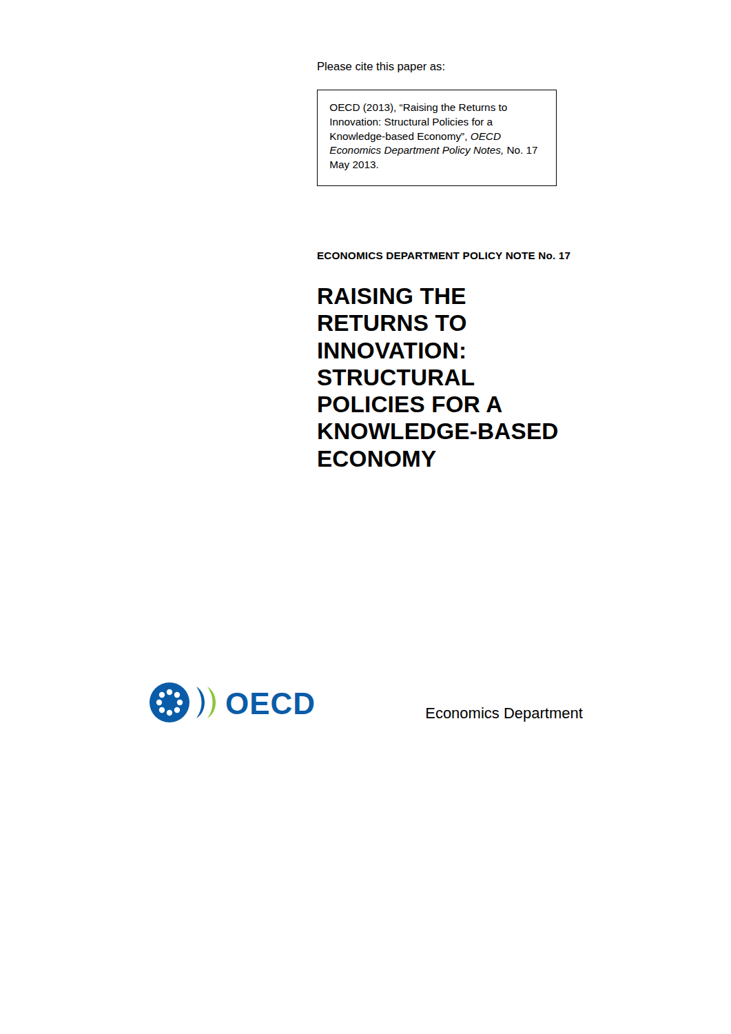Please cite this paper as:
OECD (2013), “Raising the Returns to Innovation: Structural Policies for a Knowledge-based Economy”, OECD Economics Department Policy Notes, No. 17 May 2013.
ECONOMICS DEPARTMENT POLICY NOTE No. 17
Raising the Returns to Innovation: Structural Policies for a Knowledge-based Economy
OECD
Economics Department